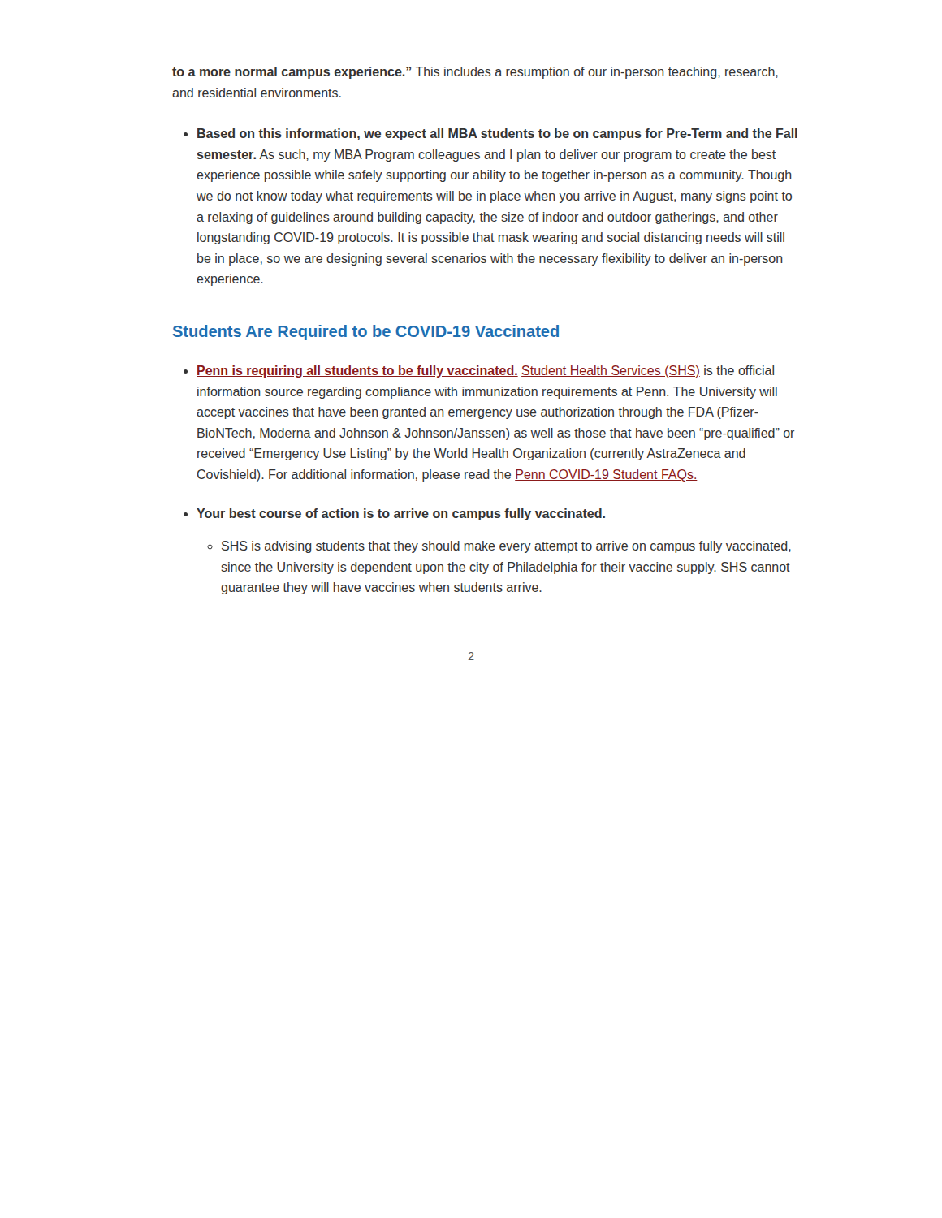to a more normal campus experience.” This includes a resumption of our in-person teaching, research, and residential environments.
Based on this information, we expect all MBA students to be on campus for Pre-Term and the Fall semester. As such, my MBA Program colleagues and I plan to deliver our program to create the best experience possible while safely supporting our ability to be together in-person as a community. Though we do not know today what requirements will be in place when you arrive in August, many signs point to a relaxing of guidelines around building capacity, the size of indoor and outdoor gatherings, and other longstanding COVID-19 protocols. It is possible that mask wearing and social distancing needs will still be in place, so we are designing several scenarios with the necessary flexibility to deliver an in-person experience.
Students Are Required to be COVID-19 Vaccinated
Penn is requiring all students to be fully vaccinated. Student Health Services (SHS) is the official information source regarding compliance with immunization requirements at Penn. The University will accept vaccines that have been granted an emergency use authorization through the FDA (Pfizer-BioNTech, Moderna and Johnson & Johnson/Janssen) as well as those that have been “pre-qualified” or received “Emergency Use Listing” by the World Health Organization (currently AstraZeneca and Covishield). For additional information, please read the Penn COVID-19 Student FAQs.
Your best course of action is to arrive on campus fully vaccinated.
SHS is advising students that they should make every attempt to arrive on campus fully vaccinated, since the University is dependent upon the city of Philadelphia for their vaccine supply. SHS cannot guarantee they will have vaccines when students arrive.
2